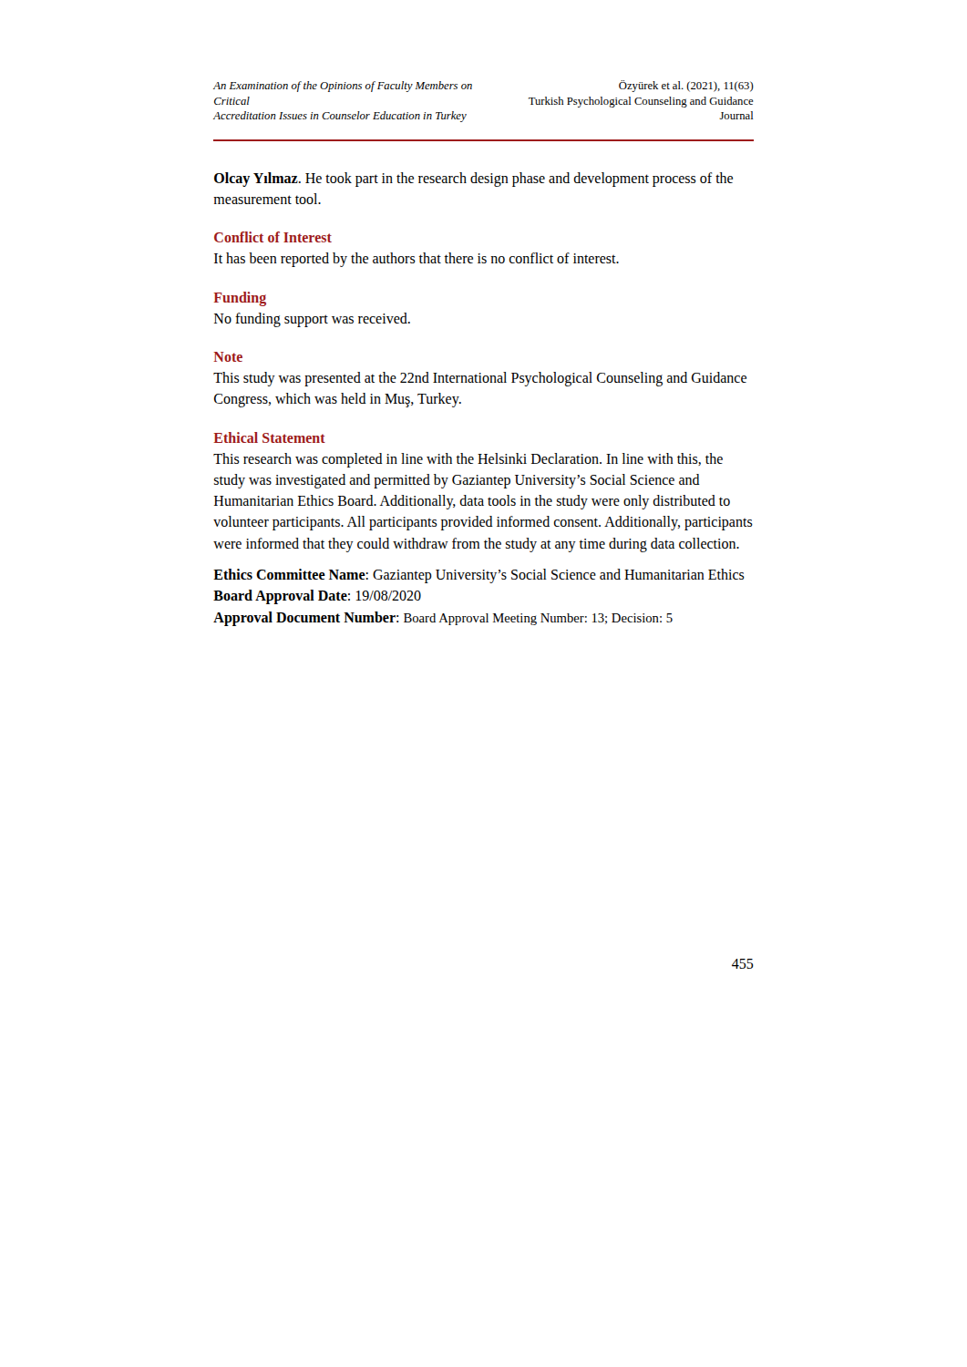An Examination of the Opinions of Faculty Members on Critical
Accreditation Issues in Counselor Education in Turkey
Özyürek et al. (2021), 11(63)
Turkish Psychological Counseling and Guidance Journal
Olcay Yılmaz. He took part in the research design phase and development process of the measurement tool.
Conflict of Interest
It has been reported by the authors that there is no conflict of interest.
Funding
No funding support was received.
Note
This study was presented at the 22nd International Psychological Counseling and Guidance Congress, which was held in Muş, Turkey.
Ethical Statement
This research was completed in line with the Helsinki Declaration. In line with this, the study was investigated and permitted by Gaziantep University’s Social Science and Humanitarian Ethics Board. Additionally, data tools in the study were only distributed to volunteer participants. All participants provided informed consent. Additionally, participants were informed that they could withdraw from the study at any time during data collection.
Ethics Committee Name: Gaziantep University’s Social Science and Humanitarian Ethics
Board Approval Date: 19/08/2020
Approval Document Number: Board Approval Meeting Number: 13; Decision: 5
455